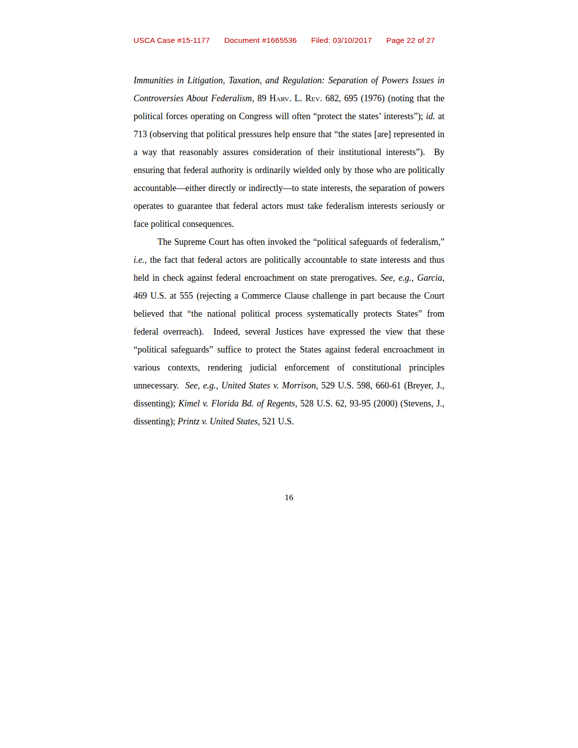USCA Case #15-1177 Document #1665536 Filed: 03/10/2017 Page 22 of 27
Immunities in Litigation, Taxation, and Regulation: Separation of Powers Issues in Controversies About Federalism, 89 Harv. L. Rev. 682, 695 (1976) (noting that the political forces operating on Congress will often “protect the states’ interests”); id. at 713 (observing that political pressures help ensure that “the states [are] represented in a way that reasonably assures consideration of their institutional interests”). By ensuring that federal authority is ordinarily wielded only by those who are politically accountable—either directly or indirectly—to state interests, the separation of powers operates to guarantee that federal actors must take federalism interests seriously or face political consequences.
The Supreme Court has often invoked the “political safeguards of federalism,” i.e., the fact that federal actors are politically accountable to state interests and thus held in check against federal encroachment on state prerogatives. See, e.g., Garcia, 469 U.S. at 555 (rejecting a Commerce Clause challenge in part because the Court believed that “the national political process systematically protects States” from federal overreach). Indeed, several Justices have expressed the view that these “political safeguards” suffice to protect the States against federal encroachment in various contexts, rendering judicial enforcement of constitutional principles unnecessary. See, e.g., United States v. Morrison, 529 U.S. 598, 660-61 (Breyer, J., dissenting); Kimel v. Florida Bd. of Regents, 528 U.S. 62, 93-95 (2000) (Stevens, J., dissenting); Printz v. United States, 521 U.S.
16